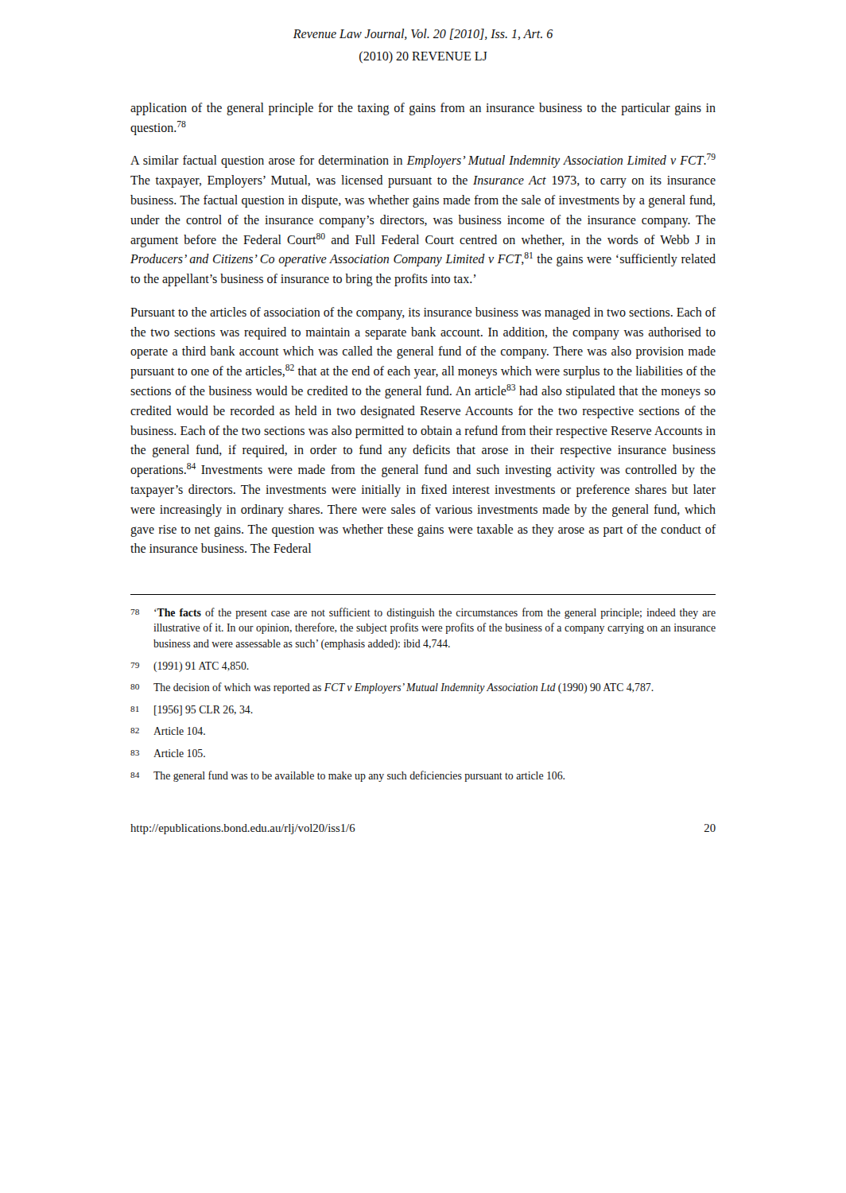Revenue Law Journal, Vol. 20 [2010], Iss. 1, Art. 6
(2010) 20 REVENUE LJ
application of the general principle for the taxing of gains from an insurance business to the particular gains in question.78
A similar factual question arose for determination in Employers’ Mutual Indemnity Association Limited v FCT.79 The taxpayer, Employers’ Mutual, was licensed pursuant to the Insurance Act 1973, to carry on its insurance business. The factual question in dispute, was whether gains made from the sale of investments by a general fund, under the control of the insurance company’s directors, was business income of the insurance company. The argument before the Federal Court80 and Full Federal Court centred on whether, in the words of Webb J in Producers’ and Citizens’ Co operative Association Company Limited v FCT,81 the gains were ‘sufficiently related to the appellant’s business of insurance to bring the profits into tax.’
Pursuant to the articles of association of the company, its insurance business was managed in two sections. Each of the two sections was required to maintain a separate bank account. In addition, the company was authorised to operate a third bank account which was called the general fund of the company. There was also provision made pursuant to one of the articles,82 that at the end of each year, all moneys which were surplus to the liabilities of the sections of the business would be credited to the general fund. An article83 had also stipulated that the moneys so credited would be recorded as held in two designated Reserve Accounts for the two respective sections of the business. Each of the two sections was also permitted to obtain a refund from their respective Reserve Accounts in the general fund, if required, in order to fund any deficits that arose in their respective insurance business operations.84 Investments were made from the general fund and such investing activity was controlled by the taxpayer’s directors. The investments were initially in fixed interest investments or preference shares but later were increasingly in ordinary shares. There were sales of various investments made by the general fund, which gave rise to net gains. The question was whether these gains were taxable as they arose as part of the conduct of the insurance business. The Federal
78‘The facts of the present case are not sufficient to distinguish the circumstances from the general principle; indeed they are illustrative of it. In our opinion, therefore, the subject profits were profits of the business of a company carrying on an insurance business and were assessable as such’ (emphasis added): ibid 4,744.
79(1991) 91 ATC 4,850.
80 The decision of which was reported as FCT v Employers’ Mutual Indemnity Association Ltd (1990) 90 ATC 4,787.
81[1956] 95 CLR 26, 34.
82 Article 104.
83 Article 105.
84 The general fund was to be available to make up any such deficiencies pursuant to article 106.
http://epublications.bond.edu.au/rlj/vol20/iss1/6 20